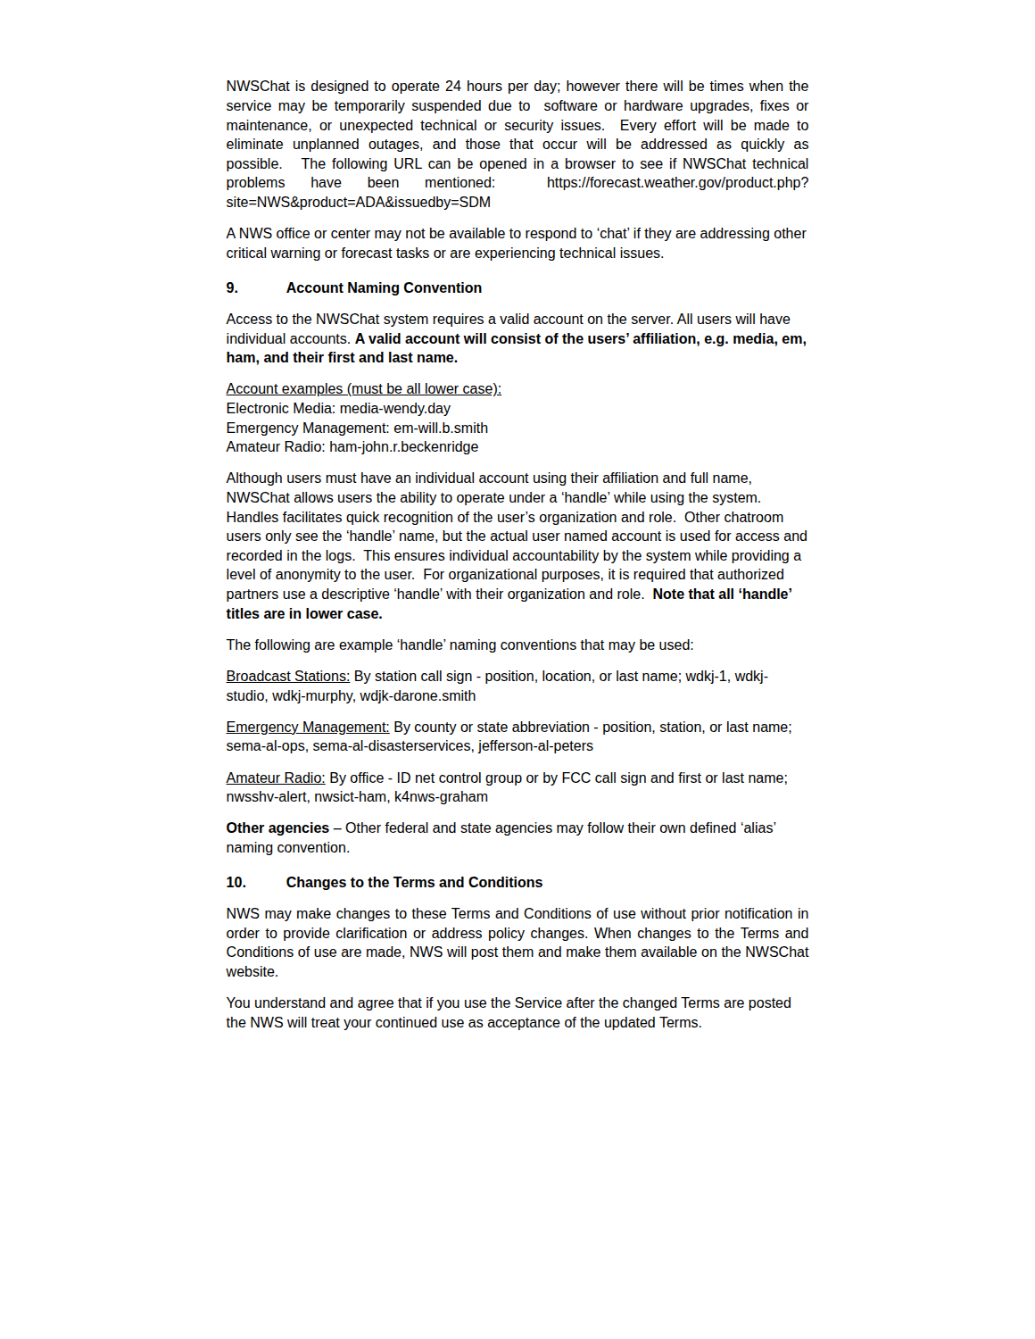NWSChat is designed to operate 24 hours per day; however there will be times when the service may be temporarily suspended due to software or hardware upgrades, fixes or maintenance, or unexpected technical or security issues. Every effort will be made to eliminate unplanned outages, and those that occur will be addressed as quickly as possible. The following URL can be opened in a browser to see if NWSChat technical problems have been mentioned: https://forecast.weather.gov/product.php?site=NWS&product=ADA&issuedby=SDM
A NWS office or center may not be available to respond to ‘chat’ if they are addressing other critical warning or forecast tasks or are experiencing technical issues.
9. Account Naming Convention
Access to the NWSChat system requires a valid account on the server. All users will have individual accounts. A valid account will consist of the users’ affiliation, e.g. media, em, ham, and their first and last name.
Account examples (must be all lower case):
Electronic Media: media-wendy.day
Emergency Management: em-will.b.smith
Amateur Radio: ham-john.r.beckenridge
Although users must have an individual account using their affiliation and full name, NWSChat allows users the ability to operate under a ‘handle’ while using the system. Handles facilitates quick recognition of the user’s organization and role. Other chatroom users only see the ‘handle’ name, but the actual user named account is used for access and recorded in the logs. This ensures individual accountability by the system while providing a level of anonymity to the user. For organizational purposes, it is required that authorized partners use a descriptive ‘handle’ with their organization and role. Note that all ‘handle’ titles are in lower case.
The following are example ‘handle’ naming conventions that may be used:
Broadcast Stations: By station call sign - position, location, or last name; wdkj-1, wdkj-studio, wdkj-murphy, wdjk-darone.smith
Emergency Management: By county or state abbreviation - position, station, or last name; sema-al-ops, sema-al-disasterservices, jefferson-al-peters
Amateur Radio: By office - ID net control group or by FCC call sign and first or last name; nwsshv-alert, nwsict-ham, k4nws-graham
Other agencies – Other federal and state agencies may follow their own defined ‘alias’ naming convention.
10. Changes to the Terms and Conditions
NWS may make changes to these Terms and Conditions of use without prior notification in order to provide clarification or address policy changes. When changes to the Terms and Conditions of use are made, NWS will post them and make them available on the NWSChat website.
You understand and agree that if you use the Service after the changed Terms are posted the NWS will treat your continued use as acceptance of the updated Terms.